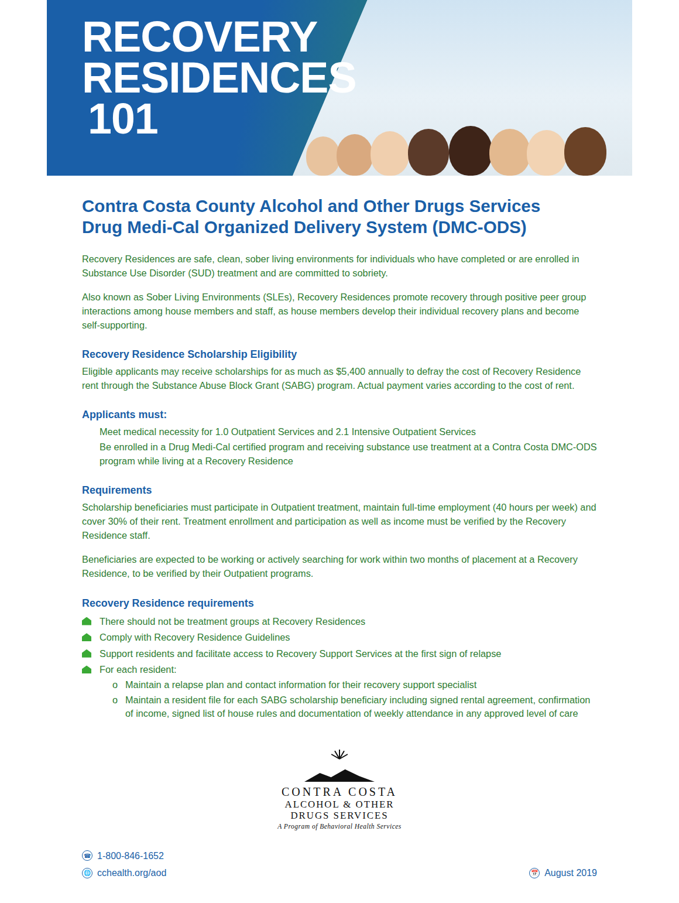Recovery Residences 101
Contra Costa County Alcohol and Other Drugs Services
Drug Medi-Cal Organized Delivery System (DMC-ODS)
Recovery Residences are safe, clean, sober living environments for individuals who have completed or are enrolled in Substance Use Disorder (SUD) treatment and are committed to sobriety.
Also known as Sober Living Environments (SLEs), Recovery Residences promote recovery through positive peer group interactions among house members and staff, as house members develop their individual recovery plans and become self-supporting.
Recovery Residence Scholarship Eligibility
Eligible applicants may receive scholarships for as much as $5,400 annually to defray the cost of Recovery Residence rent through the Substance Abuse Block Grant (SABG) program. Actual payment varies according to the cost of rent.
Applicants must:
Meet medical necessity for 1.0 Outpatient Services and 2.1 Intensive Outpatient Services
Be enrolled in a Drug Medi-Cal certified program and receiving substance use treatment at a Contra Costa DMC-ODS program while living at a Recovery Residence
Requirements
Scholarship beneficiaries must participate in Outpatient treatment, maintain full-time employment (40 hours per week) and cover 30% of their rent. Treatment enrollment and participation as well as income must be verified by the Recovery Residence staff.
Beneficiaries are expected to be working or actively searching for work within two months of placement at a Recovery Residence, to be verified by their Outpatient programs.
Recovery Residence requirements
There should not be treatment groups at Recovery Residences
Comply with Recovery Residence Guidelines
Support residents and facilitate access to Recovery Support Services at the first sign of relapse
For each resident:
Maintain a relapse plan and contact information for their recovery support specialist
Maintain a resident file for each SABG scholarship beneficiary including signed rental agreement, confirmation of income, signed list of house rules and documentation of weekly attendance in any approved level of care
CONTRA COSTA
ALCOHOL & OTHER
DRUGS SERVICES
A Program of Behavioral Health Services
☎1-800-846-1652
🌐cchealth.org/aod
📅August 2019